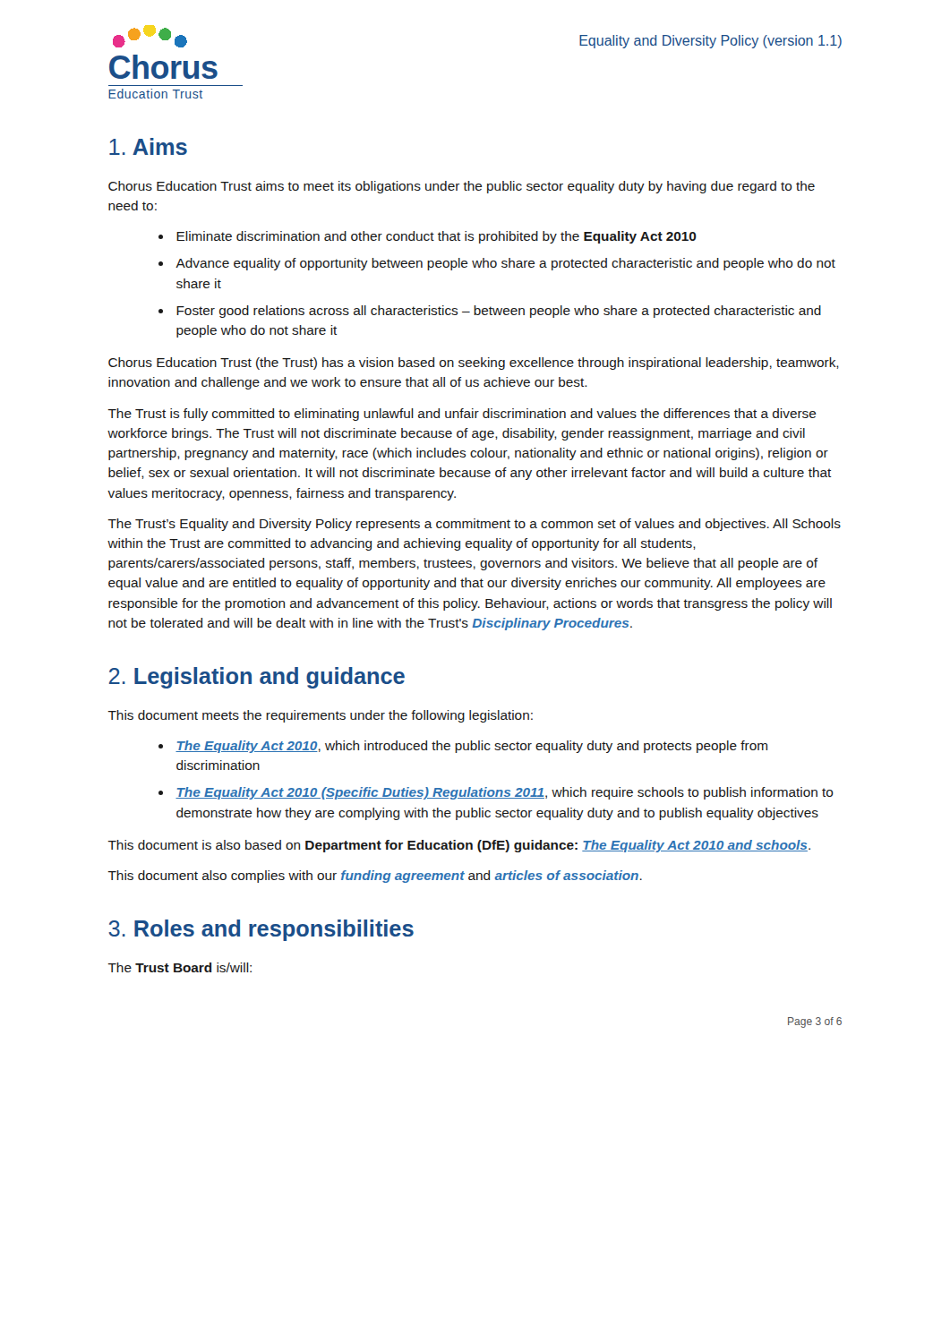Chorus
Education Trust
Equality and Diversity Policy (version 1.1)
1. Aims
Chorus Education Trust aims to meet its obligations under the public sector equality duty by having due regard to the need to:
Eliminate discrimination and other conduct that is prohibited by the Equality Act 2010
Advance equality of opportunity between people who share a protected characteristic and people who do not share it
Foster good relations across all characteristics – between people who share a protected characteristic and people who do not share it
Chorus Education Trust (the Trust) has a vision based on seeking excellence through inspirational leadership, teamwork, innovation and challenge and we work to ensure that all of us achieve our best.
The Trust is fully committed to eliminating unlawful and unfair discrimination and values the differences that a diverse workforce brings. The Trust will not discriminate because of age, disability, gender reassignment, marriage and civil partnership, pregnancy and maternity, race (which includes colour, nationality and ethnic or national origins), religion or belief, sex or sexual orientation. It will not discriminate because of any other irrelevant factor and will build a culture that values meritocracy, openness, fairness and transparency.
The Trust’s Equality and Diversity Policy represents a commitment to a common set of values and objectives. All Schools within the Trust are committed to advancing and achieving equality of opportunity for all students, parents/carers/associated persons, staff, members, trustees, governors and visitors. We believe that all people are of equal value and are entitled to equality of opportunity and that our diversity enriches our community. All employees are responsible for the promotion and advancement of this policy. Behaviour, actions or words that transgress the policy will not be tolerated and will be dealt with in line with the Trust's Disciplinary Procedures.
2. Legislation and guidance
This document meets the requirements under the following legislation:
The Equality Act 2010, which introduced the public sector equality duty and protects people from discrimination
The Equality Act 2010 (Specific Duties) Regulations 2011, which require schools to publish information to demonstrate how they are complying with the public sector equality duty and to publish equality objectives
This document is also based on Department for Education (DfE) guidance: The Equality Act 2010 and schools.
This document also complies with our funding agreement and articles of association.
3. Roles and responsibilities
The Trust Board is/will:
Page 3 of 6